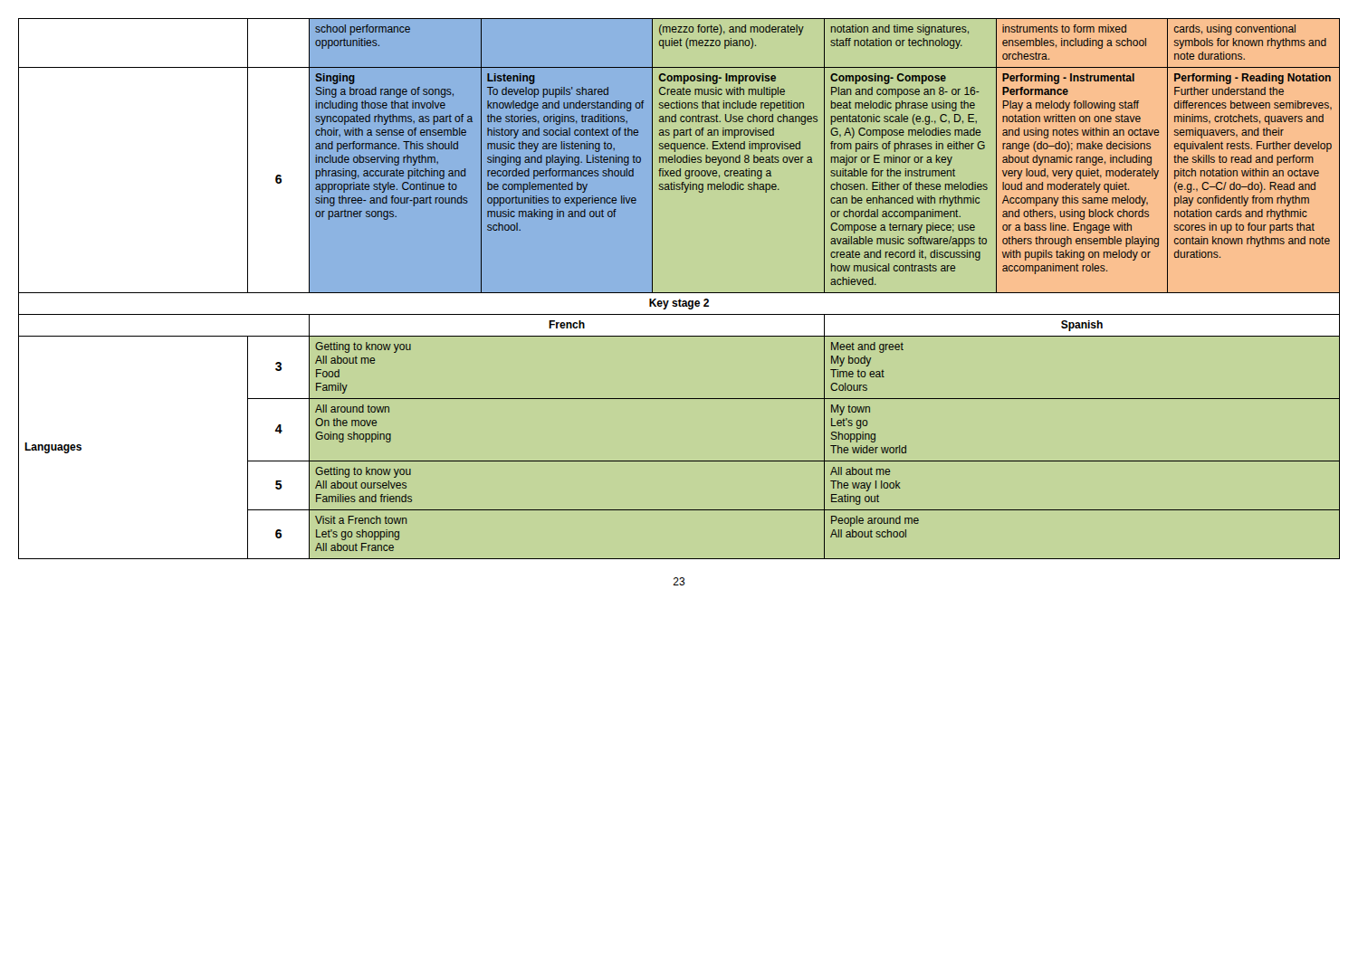| | | school performance opportunities. | | (mezzo forte), and moderately quiet (mezzo piano). | notation and time signatures, staff notation or technology. | instruments to form mixed ensembles, including a school orchestra. | cards, using conventional symbols for known rhythms and note durations. |
| | 6 | Singing Sing a broad range of songs, including those that involve syncopated rhythms, as part of a choir, with a sense of ensemble and performance. This should include observing rhythm, phrasing, accurate pitching and appropriate style. Continue to sing three- and four-part rounds or partner songs. | Listening To develop pupils' shared knowledge and understanding of the stories, origins, traditions, history and social context of the music they are listening to, singing and playing. Listening to recorded performances should be complemented by opportunities to experience live music making in and out of school. | Composing- Improvise Create music with multiple sections that include repetition and contrast. Use chord changes as part of an improvised sequence. Extend improvised melodies beyond 8 beats over a fixed groove, creating a satisfying melodic shape. | Composing- Compose Plan and compose an 8- or 16-beat melodic phrase using the pentatonic scale (e.g., C, D, E, G, A) Compose melodies made from pairs of phrases in either G major or E minor or a key suitable for the instrument chosen. Either of these melodies can be enhanced with rhythmic or chordal accompaniment. Compose a ternary piece; use available music software/apps to create and record it, discussing how musical contrasts are achieved. | Performing - Instrumental Performance Play a melody following staff notation written on one stave and using notes within an octave range (do–do); make decisions about dynamic range, including very loud, very quiet, moderately loud and moderately quiet. Accompany this same melody, and others, using block chords or a bass line. Engage with others through ensemble playing with pupils taking on melody or accompaniment roles. | Performing - Reading Notation Further understand the differences between semibreves, minims, crotchets, quavers and semiquavers, and their equivalent rests. Further develop the skills to read and perform pitch notation within an octave (e.g., C–C/ do–do). Read and play confidently from rhythm notation cards and rhythmic scores in up to four parts that contain known rhythms and note durations. |
| Key stage 2 |
| | French | Spanish |
| Languages | 3 | Getting to know you All about me Food Family | Meet and greet My body Time to eat Colours |
| 4 | All around town On the move Going shopping | My town Let's go Shopping The wider world |
| 5 | Getting to know you All about ourselves Families and friends | All about me The way I look Eating out |
| 6 | Visit a French town Let's go shopping All about France | People around me All about school |
23